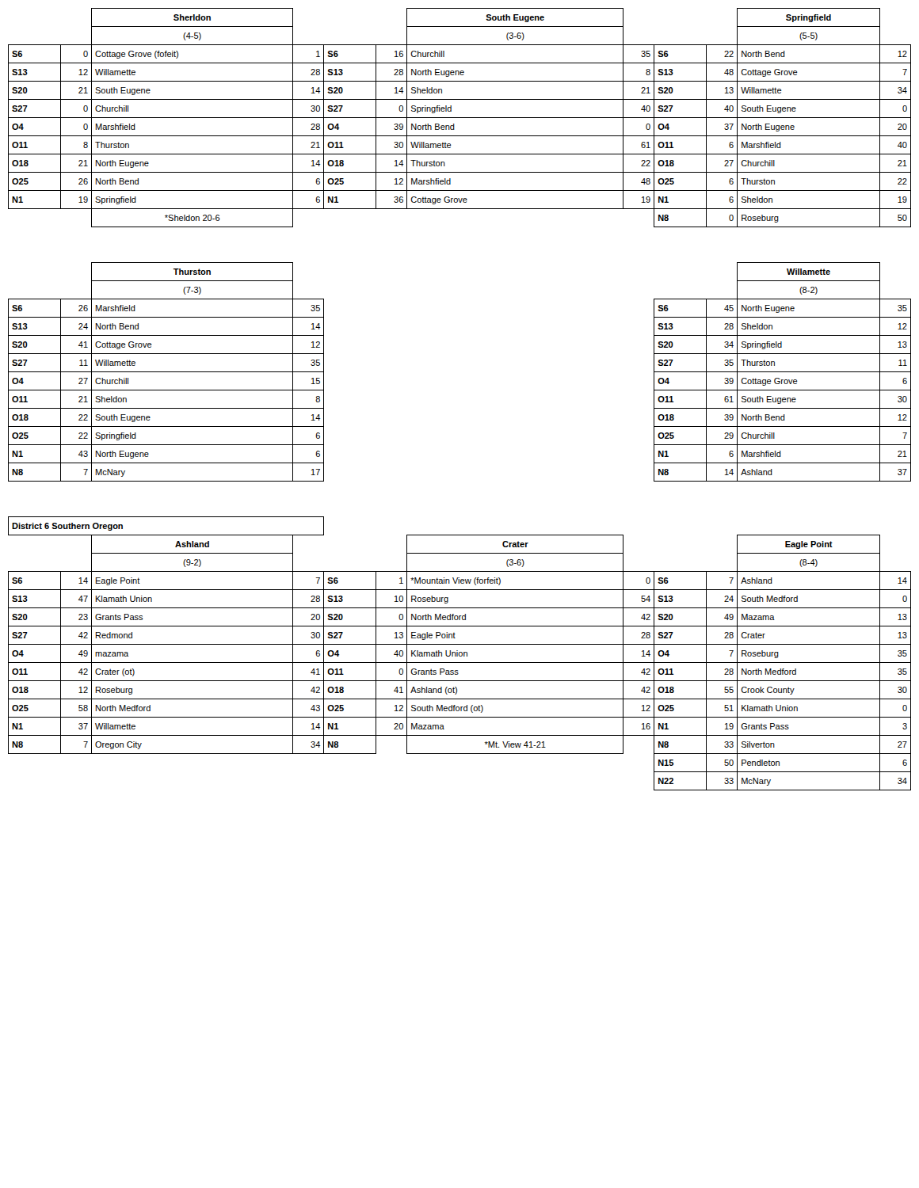| | | Sherldon | | | | South Eugene | | | | Springfield | |
| | | (4-5) | | | | (3-6) | | | | (5-5) | |
| S6 | 0 | Cottage Grove (fofeit) | 1 | S6 | 16 | Churchill | 35 | S6 | 22 | North Bend | 12 |
| S13 | 12 | Willamette | 28 | S13 | 28 | North Eugene | 8 | S13 | 48 | Cottage Grove | 7 |
| S20 | 21 | South Eugene | 14 | S20 | 14 | Sheldon | 21 | S20 | 13 | Willamette | 34 |
| S27 | 0 | Churchill | 30 | S27 | 0 | Springfield | 40 | S27 | 40 | South Eugene | 0 |
| O4 | 0 | Marshfield | 28 | O4 | 39 | North Bend | 0 | O4 | 37 | North Eugene | 20 |
| O11 | 8 | Thurston | 21 | O11 | 30 | Willamette | 61 | O11 | 6 | Marshfield | 40 |
| O18 | 21 | North Eugene | 14 | O18 | 14 | Thurston | 22 | O18 | 27 | Churchill | 21 |
| O25 | 26 | North Bend | 6 | O25 | 12 | Marshfield | 48 | O25 | 6 | Thurston | 22 |
| N1 | 19 | Springfield | 6 | N1 | 36 | Cottage Grove | 19 | N1 | 6 | Sheldon | 19 |
| | | *Sheldon 20-6 | | | | | | N8 | 0 | Roseburg | 50 |
| | | Thurston | | | | | | | | Willamette | |
| | | (7-3) | | | | | | | | (8-2) | |
| S6 | 26 | Marshfield | 35 | | | | | S6 | 45 | North Eugene | 35 |
| S13 | 24 | North Bend | 14 | | | | | S13 | 28 | Sheldon | 12 |
| S20 | 41 | Cottage Grove | 12 | | | | | S20 | 34 | Springfield | 13 |
| S27 | 11 | Willamette | 35 | | | | | S27 | 35 | Thurston | 11 |
| O4 | 27 | Churchill | 15 | | | | | O4 | 39 | Cottage Grove | 6 |
| O11 | 21 | Sheldon | 8 | | | | | O11 | 61 | South Eugene | 30 |
| O18 | 22 | South Eugene | 14 | | | | | O18 | 39 | North Bend | 12 |
| O25 | 22 | Springfield | 6 | | | | | O25 | 29 | Churchill | 7 |
| N1 | 43 | North Eugene | 6 | | | | | N1 | 6 | Marshfield | 21 |
| N8 | 7 | McNary | 17 | | | | | N8 | 14 | Ashland | 37 |
| District 6 Southern Oregon | | | | | | | | |
| | | Ashland | | | | Crater | | | | Eagle Point | |
| | | (9-2) | | | | (3-6) | | | | (8-4) | |
| S6 | 14 | Eagle Point | 7 | S6 | 1 | *Mountain View (forfeit) | 0 | S6 | 7 | Ashland | 14 |
| S13 | 47 | Klamath Union | 28 | S13 | 10 | Roseburg | 54 | S13 | 24 | South Medford | 0 |
| S20 | 23 | Grants Pass | 20 | S20 | 0 | North Medford | 42 | S20 | 49 | Mazama | 13 |
| S27 | 42 | Redmond | 30 | S27 | 13 | Eagle Point | 28 | S27 | 28 | Crater | 13 |
| O4 | 49 | mazama | 6 | O4 | 40 | Klamath Union | 14 | O4 | 7 | Roseburg | 35 |
| O11 | 42 | Crater (ot) | 41 | O11 | 0 | Grants Pass | 42 | O11 | 28 | North Medford | 35 |
| O18 | 12 | Roseburg | 42 | O18 | 41 | Ashland (ot) | 42 | O18 | 55 | Crook County | 30 |
| O25 | 58 | North Medford | 43 | O25 | 12 | South Medford (ot) | 12 | O25 | 51 | Klamath Union | 0 |
| N1 | 37 | Willamette | 14 | N1 | 20 | Mazama | 16 | N1 | 19 | Grants Pass | 3 |
| N8 | 7 | Oregon City | 34 | N8 | | *Mt. View 41-21 | | N8 | 33 | Silverton | 27 |
| | | | | | | | | N15 | 50 | Pendleton | 6 |
| | | | | | | | | N22 | 33 | McNary | 34 |